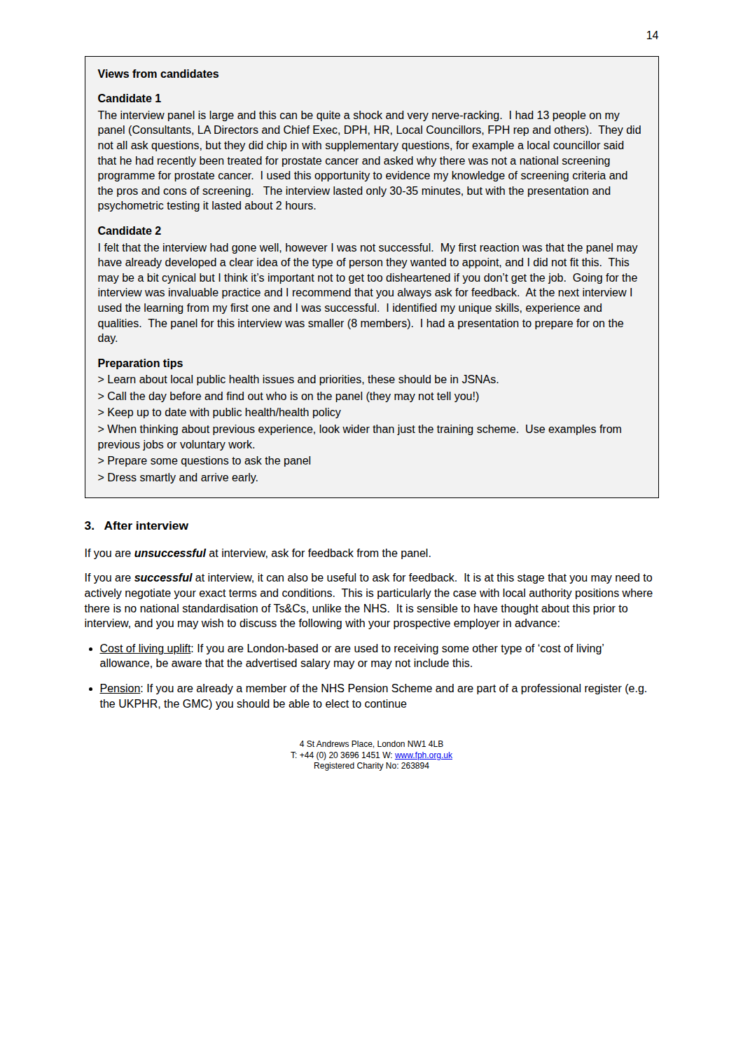14
Views from candidates
Candidate 1
The interview panel is large and this can be quite a shock and very nerve-racking. I had 13 people on my panel (Consultants, LA Directors and Chief Exec, DPH, HR, Local Councillors, FPH rep and others). They did not all ask questions, but they did chip in with supplementary questions, for example a local councillor said that he had recently been treated for prostate cancer and asked why there was not a national screening programme for prostate cancer. I used this opportunity to evidence my knowledge of screening criteria and the pros and cons of screening. The interview lasted only 30-35 minutes, but with the presentation and psychometric testing it lasted about 2 hours.
Candidate 2
I felt that the interview had gone well, however I was not successful. My first reaction was that the panel may have already developed a clear idea of the type of person they wanted to appoint, and I did not fit this. This may be a bit cynical but I think it’s important not to get too disheartened if you don’t get the job. Going for the interview was invaluable practice and I recommend that you always ask for feedback. At the next interview I used the learning from my first one and I was successful. I identified my unique skills, experience and qualities. The panel for this interview was smaller (8 members). I had a presentation to prepare for on the day.
Preparation tips
> Learn about local public health issues and priorities, these should be in JSNAs.
> Call the day before and find out who is on the panel (they may not tell you!)
> Keep up to date with public health/health policy
> When thinking about previous experience, look wider than just the training scheme. Use examples from previous jobs or voluntary work.
> Prepare some questions to ask the panel
> Dress smartly and arrive early.
3. After interview
If you are unsuccessful at interview, ask for feedback from the panel.
If you are successful at interview, it can also be useful to ask for feedback. It is at this stage that you may need to actively negotiate your exact terms and conditions. This is particularly the case with local authority positions where there is no national standardisation of Ts&Cs, unlike the NHS. It is sensible to have thought about this prior to interview, and you may wish to discuss the following with your prospective employer in advance:
Cost of living uplift: If you are London-based or are used to receiving some other type of ‘cost of living’ allowance, be aware that the advertised salary may or may not include this.
Pension: If you are already a member of the NHS Pension Scheme and are part of a professional register (e.g. the UKPHR, the GMC) you should be able to elect to continue
4 St Andrews Place, London NW1 4LB
T: +44 (0) 20 3696 1451 W: www.fph.org.uk
Registered Charity No: 263894